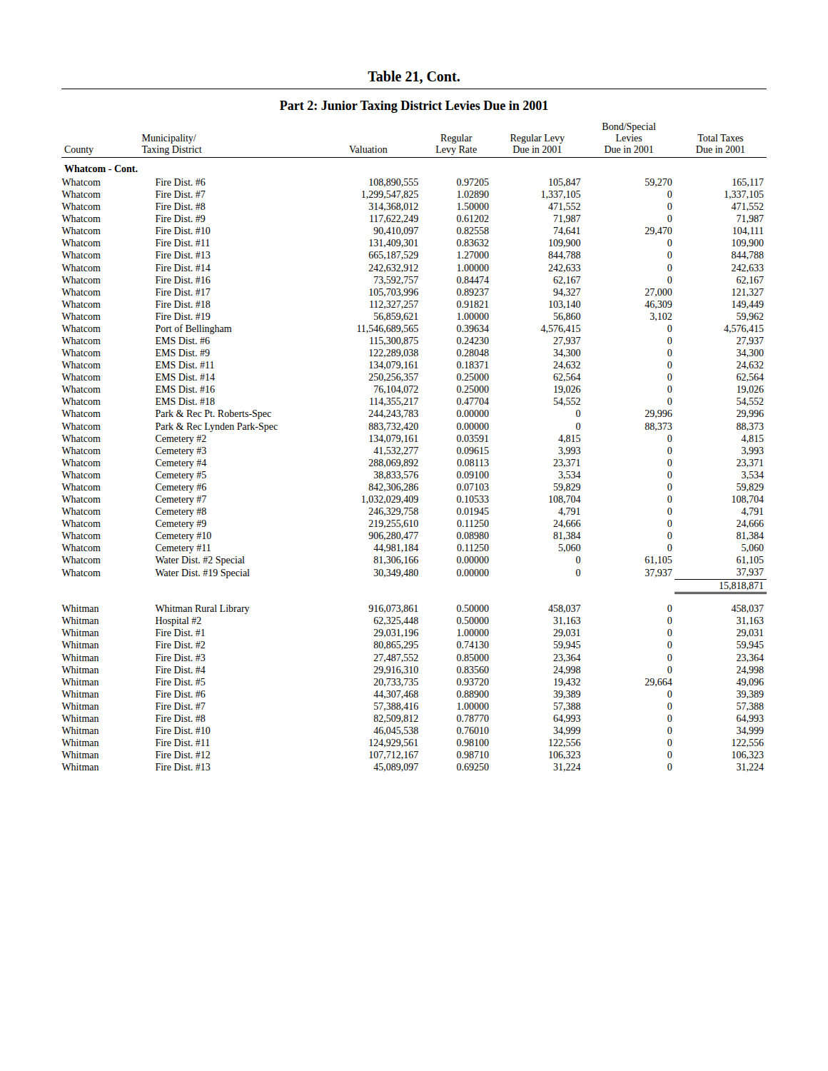Table 21, Cont.
Part 2: Junior Taxing District Levies Due in 2001
| | | | | | Bond/Special | |
| --- | --- | --- | --- | --- | --- | --- |
| | Municipality/ | | Regular | Regular Levy | Levies | Total Taxes |
| County | Taxing District | Valuation | Levy Rate | Due in 2001 | Due in 2001 | Due in 2001 |
| Whatcom - Cont. |
| Whatcom | Fire Dist. #6 | 108,890,555 | 0.97205 | 105,847 | 59,270 | 165,117 |
| Whatcom | Fire Dist. #7 | 1,299,547,825 | 1.02890 | 1,337,105 | 0 | 1,337,105 |
| Whatcom | Fire Dist. #8 | 314,368,012 | 1.50000 | 471,552 | 0 | 471,552 |
| Whatcom | Fire Dist. #9 | 117,622,249 | 0.61202 | 71,987 | 0 | 71,987 |
| Whatcom | Fire Dist. #10 | 90,410,097 | 0.82558 | 74,641 | 29,470 | 104,111 |
| Whatcom | Fire Dist. #11 | 131,409,301 | 0.83632 | 109,900 | 0 | 109,900 |
| Whatcom | Fire Dist. #13 | 665,187,529 | 1.27000 | 844,788 | 0 | 844,788 |
| Whatcom | Fire Dist. #14 | 242,632,912 | 1.00000 | 242,633 | 0 | 242,633 |
| Whatcom | Fire Dist. #16 | 73,592,757 | 0.84474 | 62,167 | 0 | 62,167 |
| Whatcom | Fire Dist. #17 | 105,703,996 | 0.89237 | 94,327 | 27,000 | 121,327 |
| Whatcom | Fire Dist. #18 | 112,327,257 | 0.91821 | 103,140 | 46,309 | 149,449 |
| Whatcom | Fire Dist. #19 | 56,859,621 | 1.00000 | 56,860 | 3,102 | 59,962 |
| Whatcom | Port of Bellingham | 11,546,689,565 | 0.39634 | 4,576,415 | 0 | 4,576,415 |
| Whatcom | EMS Dist. #6 | 115,300,875 | 0.24230 | 27,937 | 0 | 27,937 |
| Whatcom | EMS Dist. #9 | 122,289,038 | 0.28048 | 34,300 | 0 | 34,300 |
| Whatcom | EMS Dist. #11 | 134,079,161 | 0.18371 | 24,632 | 0 | 24,632 |
| Whatcom | EMS Dist. #14 | 250,256,357 | 0.25000 | 62,564 | 0 | 62,564 |
| Whatcom | EMS Dist. #16 | 76,104,072 | 0.25000 | 19,026 | 0 | 19,026 |
| Whatcom | EMS Dist. #18 | 114,355,217 | 0.47704 | 54,552 | 0 | 54,552 |
| Whatcom | Park & Rec Pt. Roberts-Spec | 244,243,783 | 0.00000 | 0 | 29,996 | 29,996 |
| Whatcom | Park & Rec Lynden Park-Spec | 883,732,420 | 0.00000 | 0 | 88,373 | 88,373 |
| Whatcom | Cemetery #2 | 134,079,161 | 0.03591 | 4,815 | 0 | 4,815 |
| Whatcom | Cemetery #3 | 41,532,277 | 0.09615 | 3,993 | 0 | 3,993 |
| Whatcom | Cemetery #4 | 288,069,892 | 0.08113 | 23,371 | 0 | 23,371 |
| Whatcom | Cemetery #5 | 38,833,576 | 0.09100 | 3,534 | 0 | 3,534 |
| Whatcom | Cemetery #6 | 842,306,286 | 0.07103 | 59,829 | 0 | 59,829 |
| Whatcom | Cemetery #7 | 1,032,029,409 | 0.10533 | 108,704 | 0 | 108,704 |
| Whatcom | Cemetery #8 | 246,329,758 | 0.01945 | 4,791 | 0 | 4,791 |
| Whatcom | Cemetery #9 | 219,255,610 | 0.11250 | 24,666 | 0 | 24,666 |
| Whatcom | Cemetery #10 | 906,280,477 | 0.08980 | 81,384 | 0 | 81,384 |
| Whatcom | Cemetery #11 | 44,981,184 | 0.11250 | 5,060 | 0 | 5,060 |
| Whatcom | Water Dist. #2 Special | 81,306,166 | 0.00000 | 0 | 61,105 | 61,105 |
| Whatcom | Water Dist. #19 Special | 30,349,480 | 0.00000 | 0 | 37,937 | 37,937 |
| | 15,818,871 |
| Whitman | Whitman Rural Library | 916,073,861 | 0.50000 | 458,037 | 0 | 458,037 |
| Whitman | Hospital #2 | 62,325,448 | 0.50000 | 31,163 | 0 | 31,163 |
| Whitman | Fire Dist. #1 | 29,031,196 | 1.00000 | 29,031 | 0 | 29,031 |
| Whitman | Fire Dist. #2 | 80,865,295 | 0.74130 | 59,945 | 0 | 59,945 |
| Whitman | Fire Dist. #3 | 27,487,552 | 0.85000 | 23,364 | 0 | 23,364 |
| Whitman | Fire Dist. #4 | 29,916,310 | 0.83560 | 24,998 | 0 | 24,998 |
| Whitman | Fire Dist. #5 | 20,733,735 | 0.93720 | 19,432 | 29,664 | 49,096 |
| Whitman | Fire Dist. #6 | 44,307,468 | 0.88900 | 39,389 | 0 | 39,389 |
| Whitman | Fire Dist. #7 | 57,388,416 | 1.00000 | 57,388 | 0 | 57,388 |
| Whitman | Fire Dist. #8 | 82,509,812 | 0.78770 | 64,993 | 0 | 64,993 |
| Whitman | Fire Dist. #10 | 46,045,538 | 0.76010 | 34,999 | 0 | 34,999 |
| Whitman | Fire Dist. #11 | 124,929,561 | 0.98100 | 122,556 | 0 | 122,556 |
| Whitman | Fire Dist. #12 | 107,712,167 | 0.98710 | 106,323 | 0 | 106,323 |
| Whitman | Fire Dist. #13 | 45,089,097 | 0.69250 | 31,224 | 0 | 31,224 |